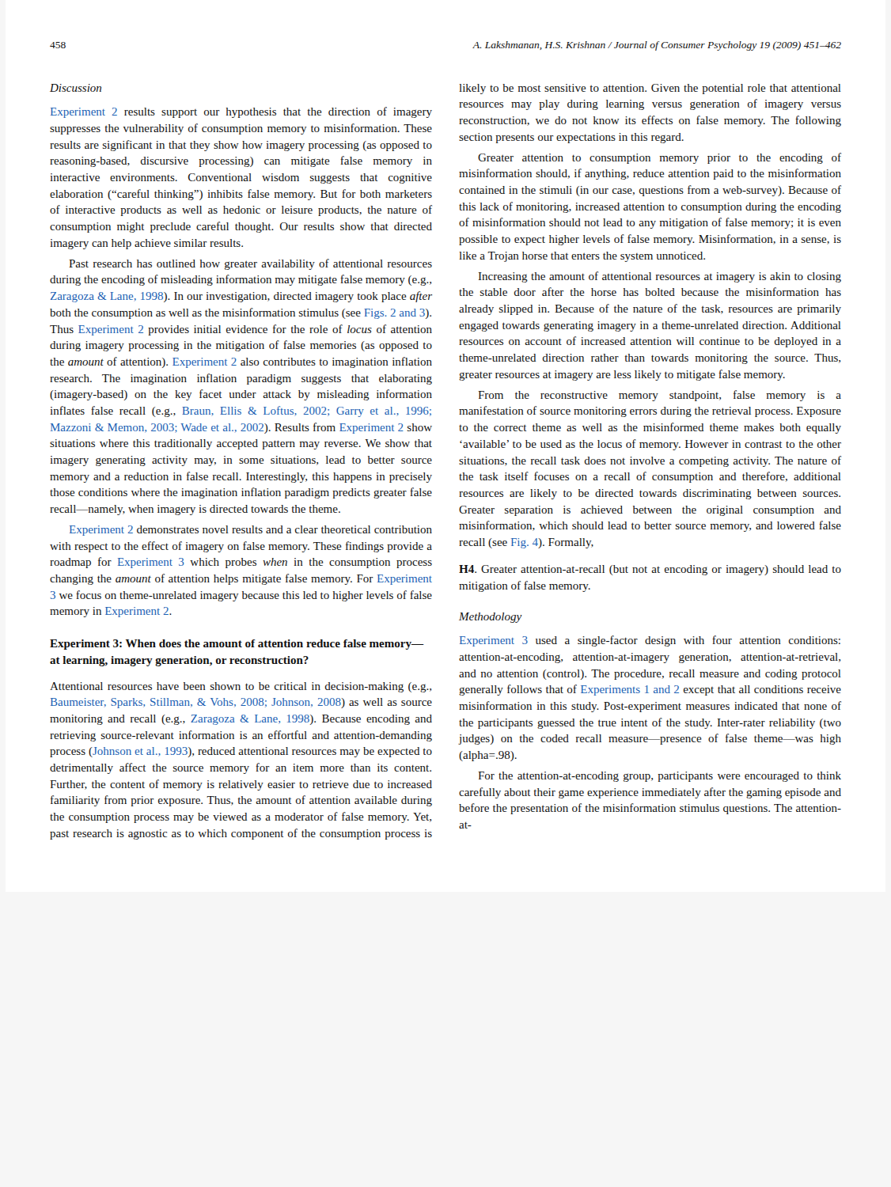458 A. Lakshmanan, H.S. Krishnan / Journal of Consumer Psychology 19 (2009) 451–462
Discussion
Experiment 2 results support our hypothesis that the direction of imagery suppresses the vulnerability of consumption memory to misinformation. These results are significant in that they show how imagery processing (as opposed to reasoning-based, discursive processing) can mitigate false memory in interactive environments. Conventional wisdom suggests that cognitive elaboration (“careful thinking”) inhibits false memory. But for both marketers of interactive products as well as hedonic or leisure products, the nature of consumption might preclude careful thought. Our results show that directed imagery can help achieve similar results.
Past research has outlined how greater availability of attentional resources during the encoding of misleading information may mitigate false memory (e.g., Zaragoza & Lane, 1998). In our investigation, directed imagery took place after both the consumption as well as the misinformation stimulus (see Figs. 2 and 3). Thus Experiment 2 provides initial evidence for the role of locus of attention during imagery processing in the mitigation of false memories (as opposed to the amount of attention). Experiment 2 also contributes to imagination inflation research. The imagination inflation paradigm suggests that elaborating (imagery-based) on the key facet under attack by misleading information inflates false recall (e.g., Braun, Ellis & Loftus, 2002; Garry et al., 1996; Mazzoni & Memon, 2003; Wade et al., 2002). Results from Experiment 2 show situations where this traditionally accepted pattern may reverse. We show that imagery generating activity may, in some situations, lead to better source memory and a reduction in false recall. Interestingly, this happens in precisely those conditions where the imagination inflation paradigm predicts greater false recall—namely, when imagery is directed towards the theme.
Experiment 2 demonstrates novel results and a clear theoretical contribution with respect to the effect of imagery on false memory. These findings provide a roadmap for Experiment 3 which probes when in the consumption process changing the amount of attention helps mitigate false memory. For Experiment 3 we focus on theme-unrelated imagery because this led to higher levels of false memory in Experiment 2.
Experiment 3: When does the amount of attention reduce false memory—at learning, imagery generation, or reconstruction?
Attentional resources have been shown to be critical in decision-making (e.g., Baumeister, Sparks, Stillman, & Vohs, 2008; Johnson, 2008) as well as source monitoring and recall (e.g., Zaragoza & Lane, 1998). Because encoding and retrieving source-relevant information is an effortful and attention-demanding process (Johnson et al., 1993), reduced attentional resources may be expected to detrimentally affect the source memory for an item more than its content. Further, the content of memory is relatively easier to retrieve due to increased familiarity from prior exposure. Thus, the amount of attention available during the consumption process may be viewed as a moderator of false memory. Yet, past research is agnostic as to which component of the consumption process is likely to be most sensitive to attention. Given the potential role that attentional resources may play during learning versus generation of imagery versus reconstruction, we do not know its effects on false memory. The following section presents our expectations in this regard.
Greater attention to consumption memory prior to the encoding of misinformation should, if anything, reduce attention paid to the misinformation contained in the stimuli (in our case, questions from a web-survey). Because of this lack of monitoring, increased attention to consumption during the encoding of misinformation should not lead to any mitigation of false memory; it is even possible to expect higher levels of false memory. Misinformation, in a sense, is like a Trojan horse that enters the system unnoticed.
Increasing the amount of attentional resources at imagery is akin to closing the stable door after the horse has bolted because the misinformation has already slipped in. Because of the nature of the task, resources are primarily engaged towards generating imagery in a theme-unrelated direction. Additional resources on account of increased attention will continue to be deployed in a theme-unrelated direction rather than towards monitoring the source. Thus, greater resources at imagery are less likely to mitigate false memory.
From the reconstructive memory standpoint, false memory is a manifestation of source monitoring errors during the retrieval process. Exposure to the correct theme as well as the misinformed theme makes both equally ‘available’ to be used as the locus of memory. However in contrast to the other situations, the recall task does not involve a competing activity. The nature of the task itself focuses on a recall of consumption and therefore, additional resources are likely to be directed towards discriminating between sources. Greater separation is achieved between the original consumption and misinformation, which should lead to better source memory, and lowered false recall (see Fig. 4). Formally,
H4. Greater attention-at-recall (but not at encoding or imagery) should lead to mitigation of false memory.
Methodology
Experiment 3 used a single-factor design with four attention conditions: attention-at-encoding, attention-at-imagery generation, attention-at-retrieval, and no attention (control). The procedure, recall measure and coding protocol generally follows that of Experiments 1 and 2 except that all conditions receive misinformation in this study. Post-experiment measures indicated that none of the participants guessed the true intent of the study. Inter-rater reliability (two judges) on the coded recall measure—presence of false theme—was high (alpha=.98).
For the attention-at-encoding group, participants were encouraged to think carefully about their game experience immediately after the gaming episode and before the presentation of the misinformation stimulus questions. The attention-at-